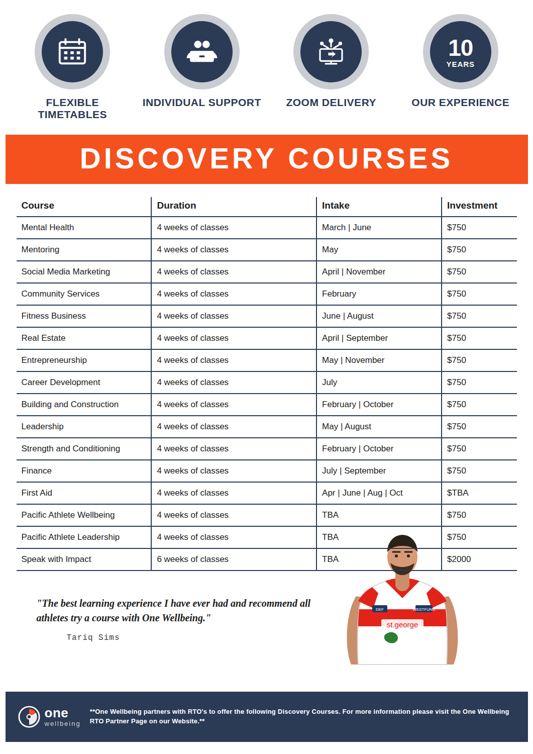Flexible Timetables
Individual Support
Zoom Delivery
10 YEARS
Our Experience
DISCOVERY COURSES
| Course | Duration | Intake | Investment |
| --- | --- | --- | --- |
| Mental Health | 4 weeks of classes | March / June | $750 |
| Mentoring | 4 weeks of classes | May | $750 |
| Social Media Marketing | 4 weeks of classes | April / November | $750 |
| Community Services | 4 weeks of classes | February | $750 |
| Fitness Business | 4 weeks of classes | June / August | $750 |
| Real Estate | 4 weeks of classes | April / September | $750 |
| Entrepreneurship | 4 weeks of classes | May / November | $750 |
| Career Development | 4 weeks of classes | July | $750 |
| Building and Construction | 4 weeks of classes | February / October | $750 |
| Leadership | 4 weeks of classes | May / August | $750 |
| Strength and Conditioning | 4 weeks of classes | February / October | $750 |
| Finance | 4 weeks of classes | July / September | $750 |
| First Aid | 4 weeks of classes | Apr / June / Aug / Oct | $TBA |
| Pacific Athlete Wellbeing | 4 weeks of classes | TBA | $750 |
| Pacific Athlete Leadership | 4 weeks of classes | TBA | $750 |
| Speak with Impact | 6 weeks of classes | TBA | $2000 |
"The best learning experience I have ever had and recommend all athletes try a course with One Wellbeing."
Tariq Sims
st.george WESTFUND DEF
one wellbeing
**One Wellbeing partners with RTO's to offer the following Discovery Courses. For more information please visit the One Wellbeing RTO Partner Page on our Website.**